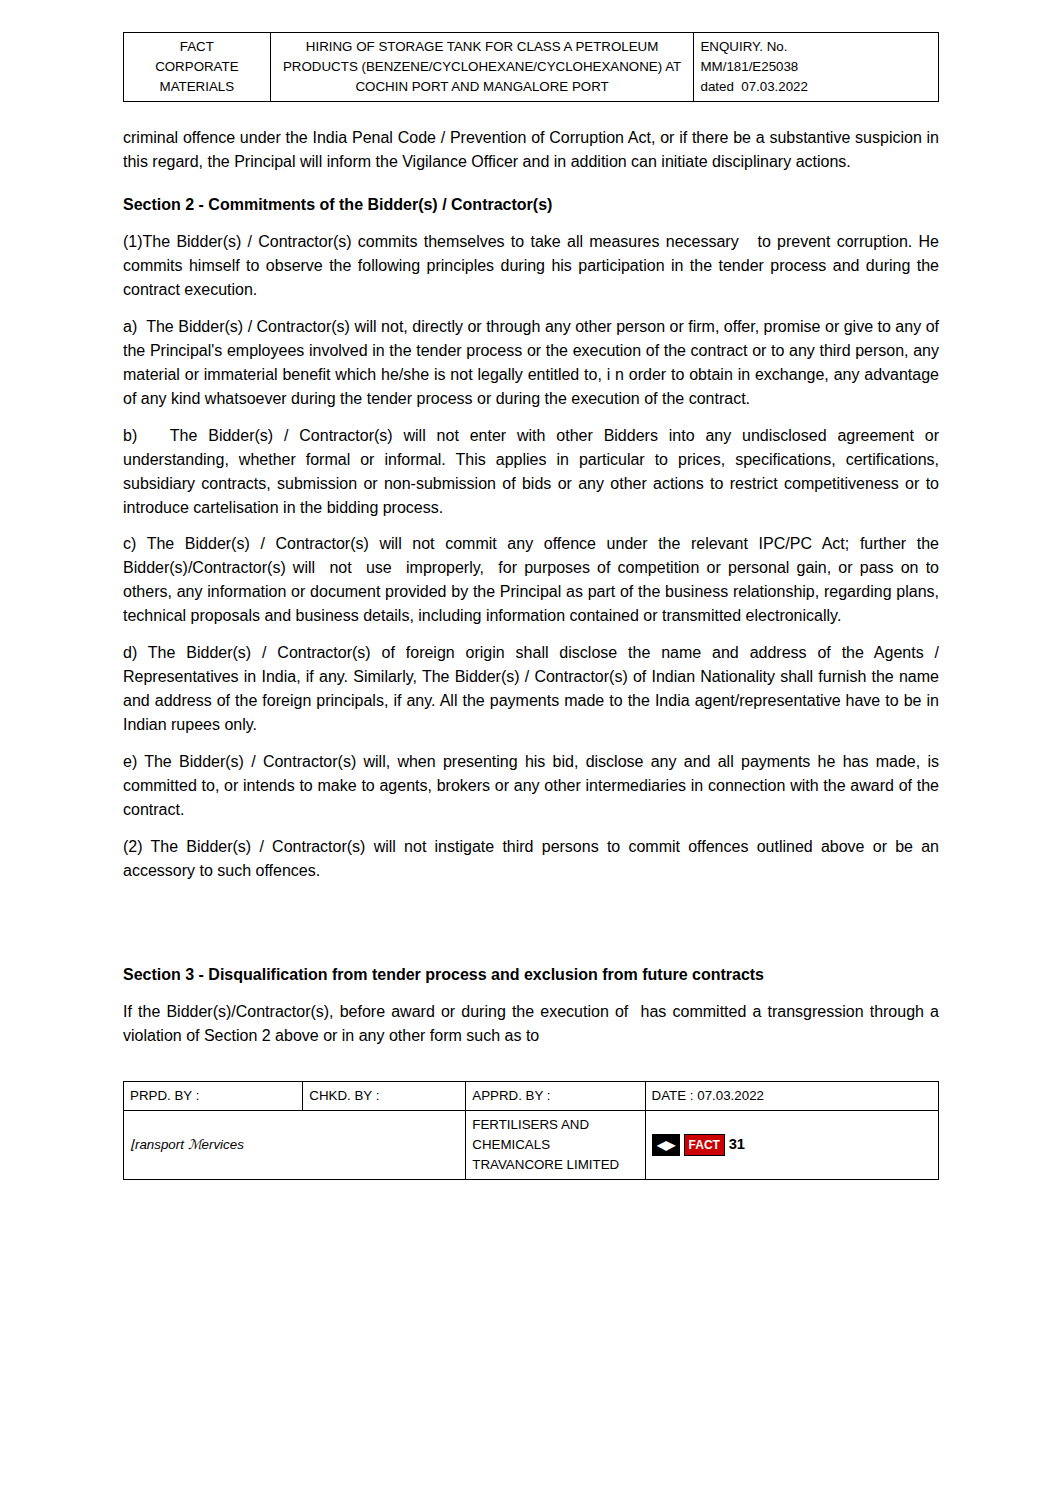| FACT CORPORATE MATERIALS | HIRING OF STORAGE TANK FOR CLASS A PETROLEUM PRODUCTS (BENZENE/CYCLOHEXANE/CYCLOHEXANONE) AT COCHIN PORT AND MANGALORE PORT | ENQUIRY. No. MM/181/E25038 dated 07.03.2022 |
criminal offence under the India Penal Code / Prevention of Corruption Act, or if there be a substantive suspicion in this regard, the Principal will inform the Vigilance Officer and in addition can initiate disciplinary actions.
Section 2 - Commitments of the Bidder(s) / Contractor(s)
(1)The Bidder(s) / Contractor(s) commits themselves to take all measures necessary to prevent corruption. He commits himself to observe the following principles during his participation in the tender process and during the contract execution.
a) The Bidder(s) / Contractor(s) will not, directly or through any other person or firm, offer, promise or give to any of the Principal's employees involved in the tender process or the execution of the contract or to any third person, any material or immaterial benefit which he/she is not legally entitled to, i n order to obtain in exchange, any advantage of any kind whatsoever during the tender process or during the execution of the contract.
b) The Bidder(s) / Contractor(s) will not enter with other Bidders into any undisclosed agreement or understanding, whether formal or informal. This applies in particular to prices, specifications, certifications, subsidiary contracts, submission or non-submission of bids or any other actions to restrict competitiveness or to introduce cartelisation in the bidding process.
c) The Bidder(s) / Contractor(s) will not commit any offence under the relevant IPC/PC Act; further the Bidder(s)/Contractor(s) will not use improperly, for purposes of competition or personal gain, or pass on to others, any information or document provided by the Principal as part of the business relationship, regarding plans, technical proposals and business details, including information contained or transmitted electronically.
d) The Bidder(s) / Contractor(s) of foreign origin shall disclose the name and address of the Agents / Representatives in India, if any. Similarly, The Bidder(s) / Contractor(s) of Indian Nationality shall furnish the name and address of the foreign principals, if any. All the payments made to the India agent/representative have to be in Indian rupees only.
e) The Bidder(s) / Contractor(s) will, when presenting his bid, disclose any and all payments he has made, is committed to, or intends to make to agents, brokers or any other intermediaries in connection with the award of the contract.
(2) The Bidder(s) / Contractor(s) will not instigate third persons to commit offences outlined above or be an accessory to such offences.
Section 3 - Disqualification from tender process and exclusion from future contracts
If the Bidder(s)/Contractor(s), before award or during the execution of has committed a transgression through a violation of Section 2 above or in any other form such as to
| PRPD. BY : | CHKD. BY : | APPRD. BY : | DATE : 07.03.2022 |
| ⌊ransport ℳervices | FERTILISERS AND CHEMICALS TRAVANCORE LIMITED | ◀▶ FACT 31 |